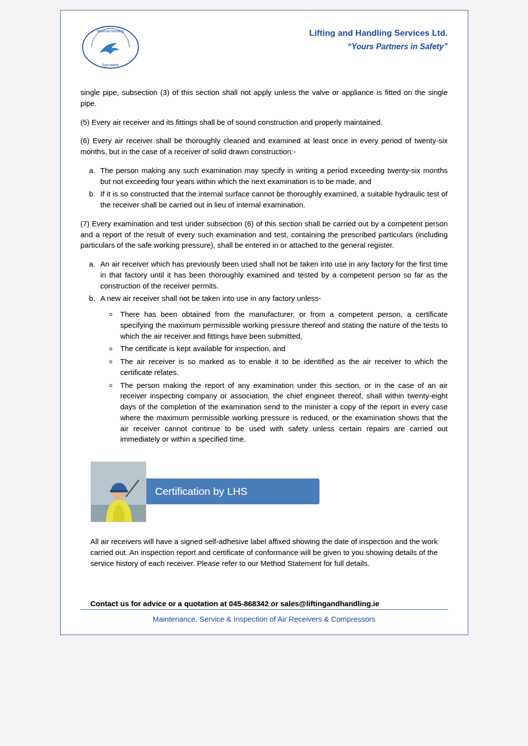Material Handling Specialists
Lifting and Handling Services Ltd.
“Yours Partners in Safety”
single pipe, subsection (3) of this section shall not apply unless the valve or appliance is fitted on the single pipe.
(5) Every air receiver and its fittings shall be of sound construction and properly maintained.
(6) Every air receiver shall be thoroughly cleaned and examined at least once in every period of twenty-six months, but in the case of a receiver of solid drawn construction:-
The person making any such examination may specify in writing a period exceeding twenty-six months but not exceeding four years within which the next examination is to be made, and
If it is so constructed that the internal surface cannot be thoroughly examined, a suitable hydraulic test of the receiver shall be carried out in lieu of internal examination.
(7) Every examination and test under subsection (6) of this section shall be carried out by a competent person and a report of the result of every such examination and test, containing the prescribed particulars (including particulars of the safe working pressure), shall be entered in or attached to the general register.
An air receiver which has previously been used shall not be taken into use in any factory for the first time in that factory until it has been thoroughly examined and tested by a competent person so far as the construction of the receiver permits.
A new air receiver shall not be taken into use in any factory unless-
There has been obtained from the manufacturer, or from a competent person, a certificate specifying the maximum permissible working pressure thereof and stating the nature of the tests to which the air receiver and fittings have been submitted,
The certificate is kept available for inspection, and
The air receiver is so marked as to enable it to be identified as the air receiver to which the certificate relates.
The person making the report of any examination under this section, or in the case of an air receiver inspecting company or association, the chief engineer thereof, shall within twenty-eight days of the completion of the examination send to the minister a copy of the report in every case where the maximum permissible working pressure is reduced, or the examination shows that the air receiver cannot continue to be used with safety unless certain repairs are carried out immediately or within a specified time.
Certification by LHS
All air receivers will have a signed self-adhesive label affixed showing the date of inspection and the work carried out. An inspection report and certificate of conformance will be given to you showing details of the service history of each receiver. Please refer to our Method Statement for full details.
Contact us for advice or a quotation at 045-868342 or sales@liftingandhandling.ie
Maintenance, Service & Inspection of Air Receivers & Compressors